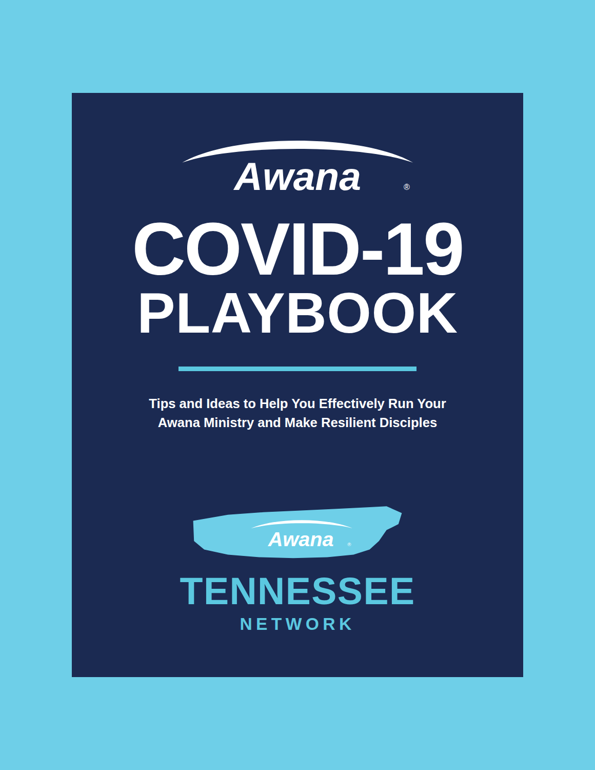Awana Awana ®
COVID-19 PLAYBOOK
Tips and Ideas to Help You Effectively Run Your Awana Ministry and Make Resilient Disciples
Awana — Tennessee Awana ®
TENNESSEE
NETWORK